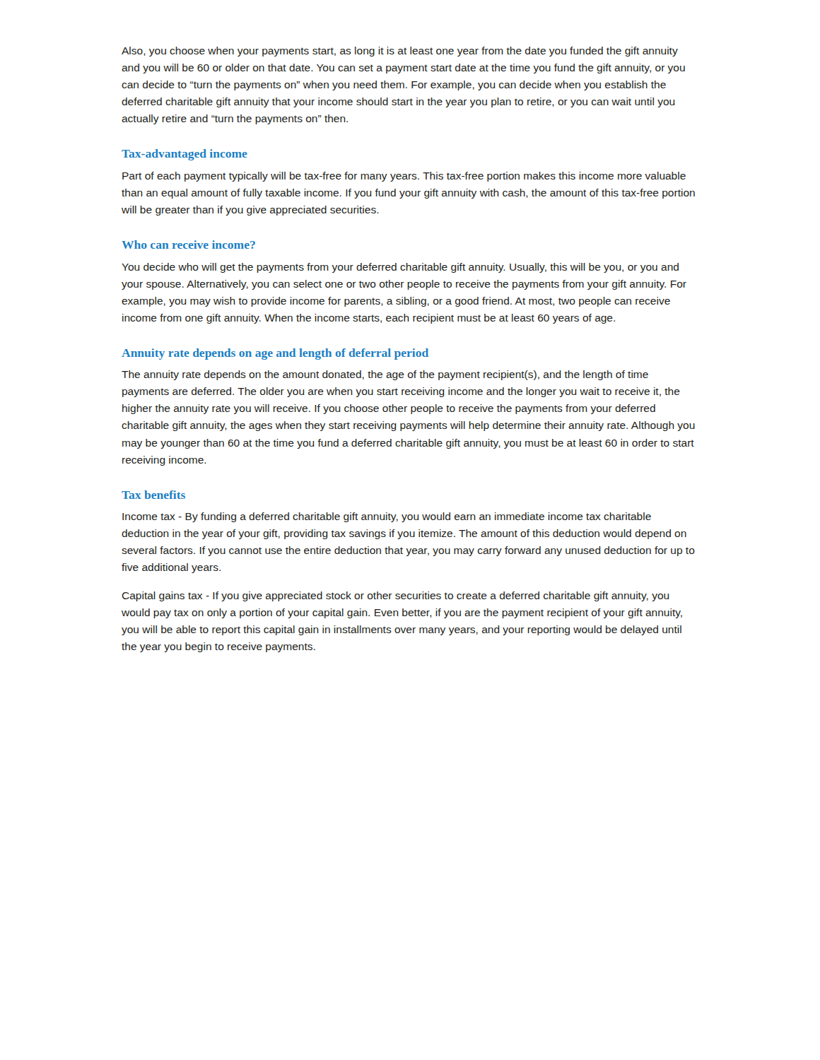Also, you choose when your payments start, as long it is at least one year from the date you funded the gift annuity and you will be 60 or older on that date. You can set a payment start date at the time you fund the gift annuity, or you can decide to “turn the payments on” when you need them. For example, you can decide when you establish the deferred charitable gift annuity that your income should start in the year you plan to retire, or you can wait until you actually retire and “turn the payments on” then.
Tax-advantaged income
Part of each payment typically will be tax-free for many years. This tax-free portion makes this income more valuable than an equal amount of fully taxable income. If you fund your gift annuity with cash, the amount of this tax-free portion will be greater than if you give appreciated securities.
Who can receive income?
You decide who will get the payments from your deferred charitable gift annuity. Usually, this will be you, or you and your spouse. Alternatively, you can select one or two other people to receive the payments from your gift annuity. For example, you may wish to provide income for parents, a sibling, or a good friend. At most, two people can receive income from one gift annuity. When the income starts, each recipient must be at least 60 years of age.
Annuity rate depends on age and length of deferral period
The annuity rate depends on the amount donated, the age of the payment recipient(s), and the length of time payments are deferred. The older you are when you start receiving income and the longer you wait to receive it, the higher the annuity rate you will receive. If you choose other people to receive the payments from your deferred charitable gift annuity, the ages when they start receiving payments will help determine their annuity rate. Although you may be younger than 60 at the time you fund a deferred charitable gift annuity, you must be at least 60 in order to start receiving income.
Tax benefits
Income tax - By funding a deferred charitable gift annuity, you would earn an immediate income tax charitable deduction in the year of your gift, providing tax savings if you itemize. The amount of this deduction would depend on several factors. If you cannot use the entire deduction that year, you may carry forward any unused deduction for up to five additional years.
Capital gains tax - If you give appreciated stock or other securities to create a deferred charitable gift annuity, you would pay tax on only a portion of your capital gain. Even better, if you are the payment recipient of your gift annuity, you will be able to report this capital gain in installments over many years, and your reporting would be delayed until the year you begin to receive payments.